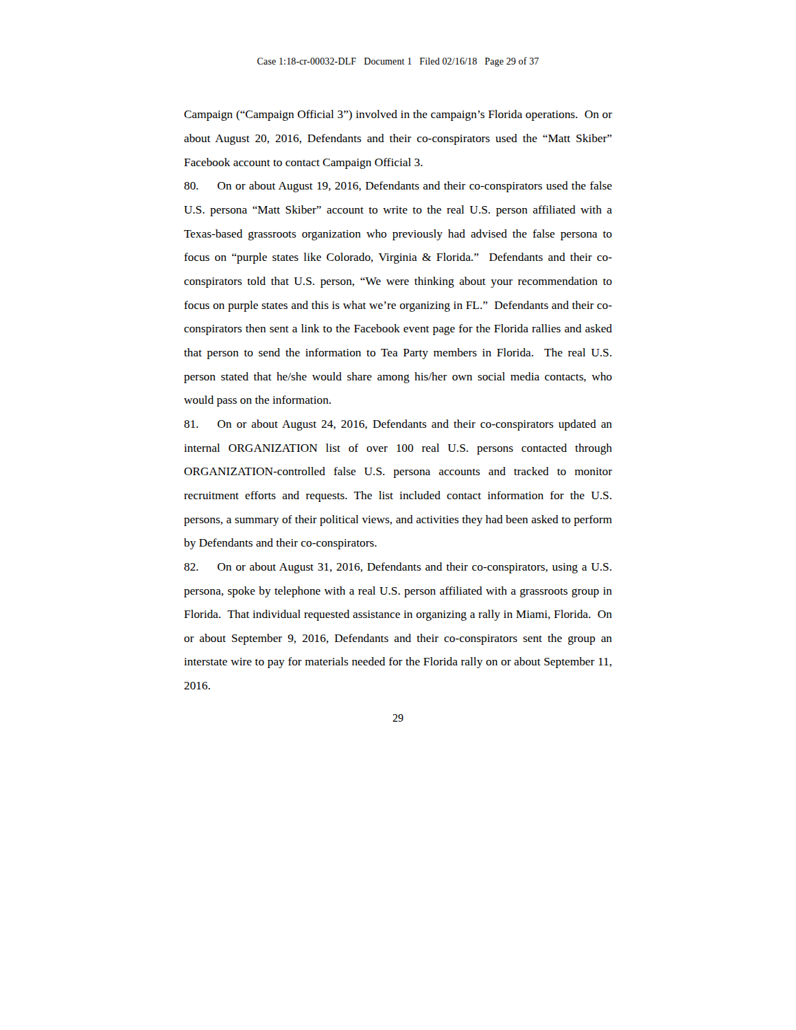Case 1:18-cr-00032-DLF Document 1 Filed 02/16/18 Page 29 of 37
Campaign (“Campaign Official 3”) involved in the campaign’s Florida operations. On or about August 20, 2016, Defendants and their co-conspirators used the “Matt Skiber” Facebook account to contact Campaign Official 3.
80. On or about August 19, 2016, Defendants and their co-conspirators used the false U.S. persona “Matt Skiber” account to write to the real U.S. person affiliated with a Texas-based grassroots organization who previously had advised the false persona to focus on “purple states like Colorado, Virginia & Florida.” Defendants and their co-conspirators told that U.S. person, “We were thinking about your recommendation to focus on purple states and this is what we’re organizing in FL.” Defendants and their co-conspirators then sent a link to the Facebook event page for the Florida rallies and asked that person to send the information to Tea Party members in Florida. The real U.S. person stated that he/she would share among his/her own social media contacts, who would pass on the information.
81. On or about August 24, 2016, Defendants and their co-conspirators updated an internal ORGANIZATION list of over 100 real U.S. persons contacted through ORGANIZATION-controlled false U.S. persona accounts and tracked to monitor recruitment efforts and requests. The list included contact information for the U.S. persons, a summary of their political views, and activities they had been asked to perform by Defendants and their co-conspirators.
82. On or about August 31, 2016, Defendants and their co-conspirators, using a U.S. persona, spoke by telephone with a real U.S. person affiliated with a grassroots group in Florida. That individual requested assistance in organizing a rally in Miami, Florida. On or about September 9, 2016, Defendants and their co-conspirators sent the group an interstate wire to pay for materials needed for the Florida rally on or about September 11, 2016.
29